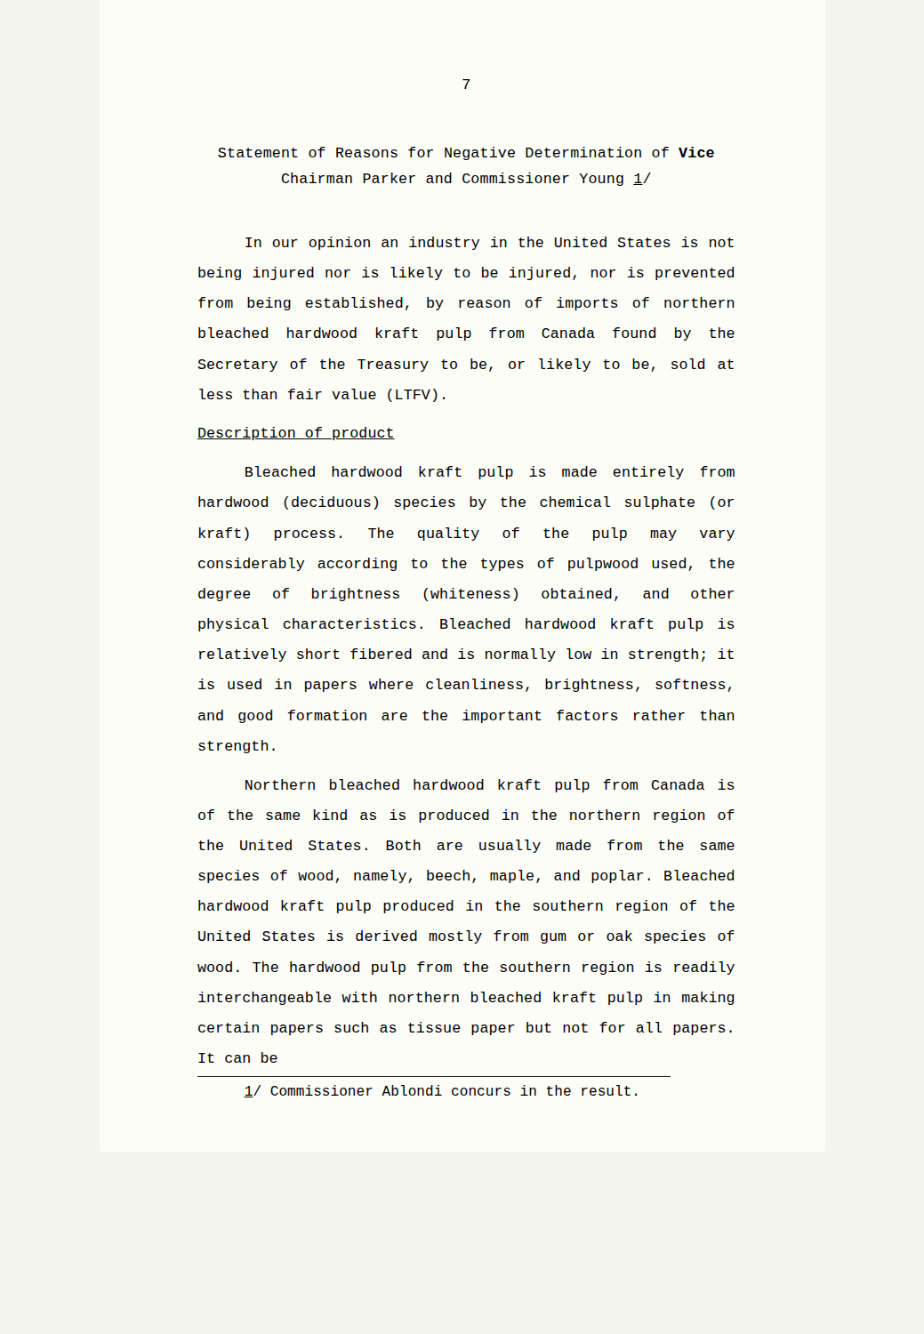7
Statement of Reasons for Negative Determination of Vice
Chairman Parker and Commissioner Young 1/
In our opinion an industry in the United States is not being injured nor is likely to be injured, nor is prevented from being established, by reason of imports of northern bleached hardwood kraft pulp from Canada found by the Secretary of the Treasury to be, or likely to be, sold at less than fair value (LTFV).
Description of product
Bleached hardwood kraft pulp is made entirely from hardwood (deciduous) species by the chemical sulphate (or kraft) process. The quality of the pulp may vary considerably according to the types of pulpwood used, the degree of brightness (whiteness) obtained, and other physical characteristics. Bleached hardwood kraft pulp is relatively short fibered and is normally low in strength; it is used in papers where cleanliness, brightness, softness, and good formation are the important factors rather than strength.
Northern bleached hardwood kraft pulp from Canada is of the same kind as is produced in the northern region of the United States. Both are usually made from the same species of wood, namely, beech, maple, and poplar. Bleached hardwood kraft pulp produced in the southern region of the United States is derived mostly from gum or oak species of wood. The hardwood pulp from the southern region is readily interchangeable with northern bleached kraft pulp in making certain papers such as tissue paper but not for all papers. It can be
1/ Commissioner Ablondi concurs in the result.